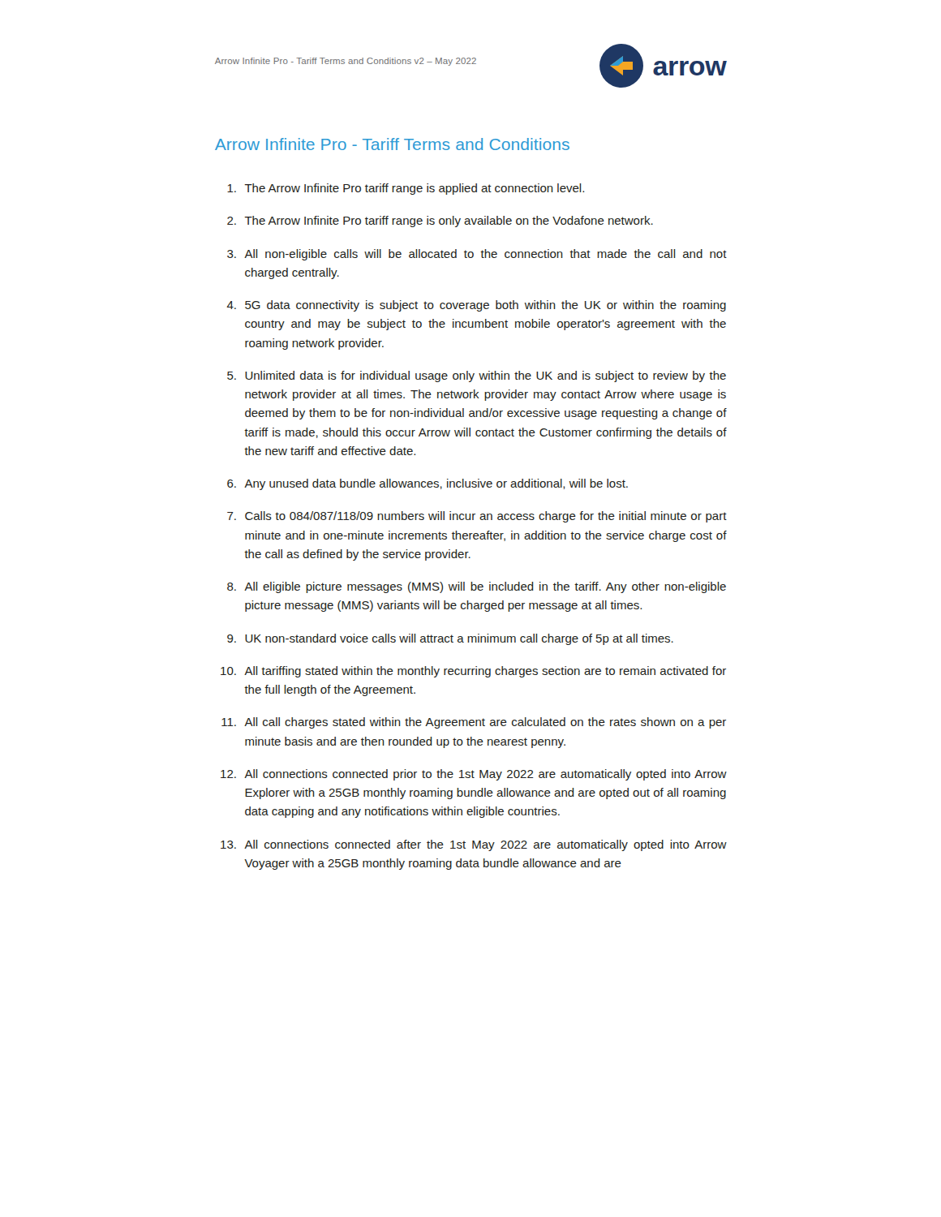Arrow Infinite Pro - Tariff Terms and Conditions v2 – May 2022
arrow
Arrow Infinite Pro - Tariff Terms and Conditions
The Arrow Infinite Pro tariff range is applied at connection level.
The Arrow Infinite Pro tariff range is only available on the Vodafone network.
All non-eligible calls will be allocated to the connection that made the call and not charged centrally.
5G data connectivity is subject to coverage both within the UK or within the roaming country and may be subject to the incumbent mobile operator's agreement with the roaming network provider.
Unlimited data is for individual usage only within the UK and is subject to review by the network provider at all times. The network provider may contact Arrow where usage is deemed by them to be for non-individual and/or excessive usage requesting a change of tariff is made, should this occur Arrow will contact the Customer confirming the details of the new tariff and effective date.
Any unused data bundle allowances, inclusive or additional, will be lost.
Calls to 084/087/118/09 numbers will incur an access charge for the initial minute or part minute and in one-minute increments thereafter, in addition to the service charge cost of the call as defined by the service provider.
All eligible picture messages (MMS) will be included in the tariff. Any other non-eligible picture message (MMS) variants will be charged per message at all times.
UK non-standard voice calls will attract a minimum call charge of 5p at all times.
All tariffing stated within the monthly recurring charges section are to remain activated for the full length of the Agreement.
All call charges stated within the Agreement are calculated on the rates shown on a per minute basis and are then rounded up to the nearest penny.
All connections connected prior to the 1st May 2022 are automatically opted into Arrow Explorer with a 25GB monthly roaming bundle allowance and are opted out of all roaming data capping and any notifications within eligible countries.
All connections connected after the 1st May 2022 are automatically opted into Arrow Voyager with a 25GB monthly roaming data bundle allowance and are